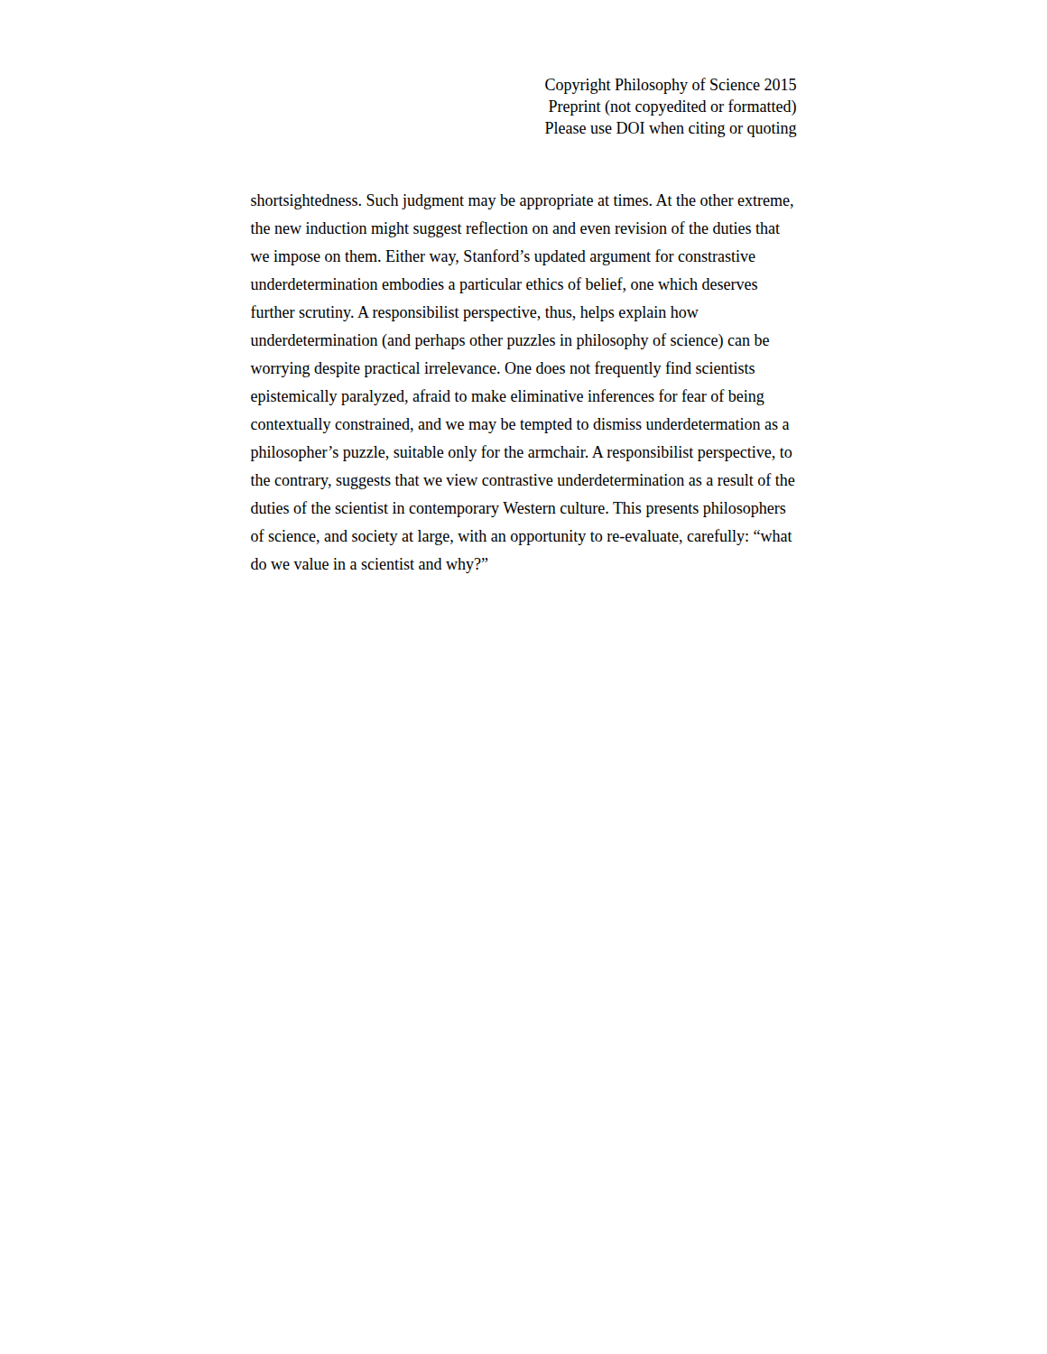Copyright Philosophy of Science 2015
Preprint (not copyedited or formatted)
Please use DOI when citing or quoting
shortsightedness. Such judgment may be appropriate at times. At the other extreme, the new induction might suggest reflection on and even revision of the duties that we impose on them. Either way, Stanford’s updated argument for constrastive underdetermination embodies a particular ethics of belief, one which deserves further scrutiny. A responsibilist perspective, thus, helps explain how underdetermination (and perhaps other puzzles in philosophy of science) can be worrying despite practical irrelevance. One does not frequently find scientists epistemically paralyzed, afraid to make eliminative inferences for fear of being contextually constrained, and we may be tempted to dismiss underdetermation as a philosopher’s puzzle, suitable only for the armchair. A responsibilist perspective, to the contrary, suggests that we view contrastive underdetermination as a result of the duties of the scientist in contemporary Western culture. This presents philosophers of science, and society at large, with an opportunity to re-evaluate, carefully: “what do we value in a scientist and why?”